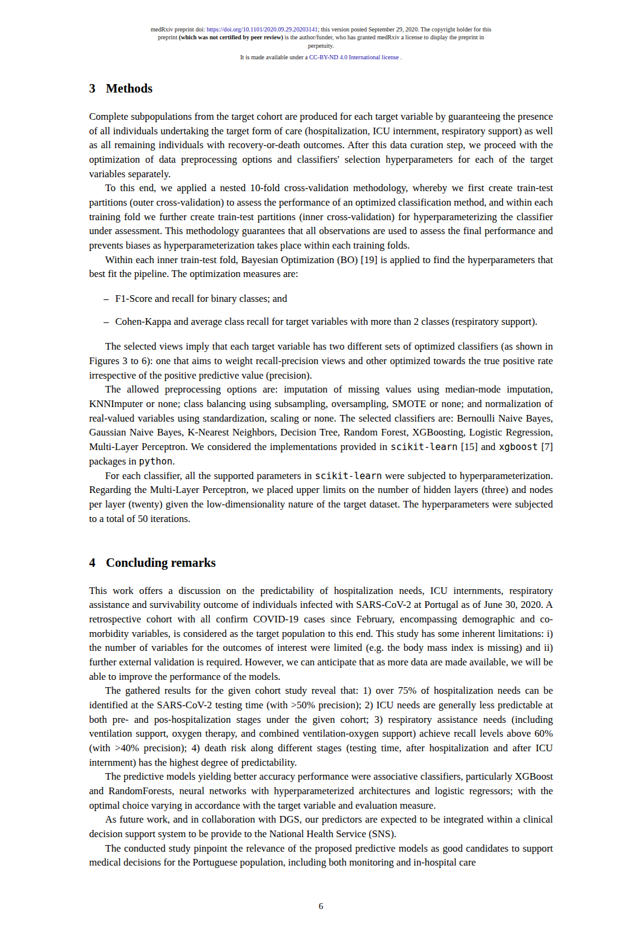medRxiv preprint doi: https://doi.org/10.1101/2020.09.29.20203141; this version posted September 29, 2020. The copyright holder for this
preprint (which was not certified by peer review) is the author/funder, who has granted medRxiv a license to display the preprint in
perpetuity.
It is made available under a CC-BY-ND 4.0 International license .
3 Methods
Complete subpopulations from the target cohort are produced for each target variable by guaranteeing the presence of all individuals undertaking the target form of care (hospitalization, ICU internment, respiratory support) as well as all remaining individuals with recovery-or-death outcomes. After this data curation step, we proceed with the optimization of data preprocessing options and classifiers' selection hyperparameters for each of the target variables separately.
To this end, we applied a nested 10-fold cross-validation methodology, whereby we first create train-test partitions (outer cross-validation) to assess the performance of an optimized classification method, and within each training fold we further create train-test partitions (inner cross-validation) for hyperparameterizing the classifier under assessment. This methodology guarantees that all observations are used to assess the final performance and prevents biases as hyperparameterization takes place within each training folds.
Within each inner train-test fold, Bayesian Optimization (BO) [19] is applied to find the hyperparameters that best fit the pipeline. The optimization measures are:
F1-Score and recall for binary classes; and
Cohen-Kappa and average class recall for target variables with more than 2 classes (respiratory support).
The selected views imply that each target variable has two different sets of optimized classifiers (as shown in Figures 3 to 6): one that aims to weight recall-precision views and other optimized towards the true positive rate irrespective of the positive predictive value (precision).
The allowed preprocessing options are: imputation of missing values using median-mode imputation, KNNImputer or none; class balancing using subsampling, oversampling, SMOTE or none; and normalization of real-valued variables using standardization, scaling or none. The selected classifiers are: Bernoulli Naive Bayes, Gaussian Naive Bayes, K-Nearest Neighbors, Decision Tree, Random Forest, XGBoosting, Logistic Regression, Multi-Layer Perceptron. We considered the implementations provided in scikit-learn [15] and xgboost [7] packages in python.
For each classifier, all the supported parameters in scikit-learn were subjected to hyperparameterization. Regarding the Multi-Layer Perceptron, we placed upper limits on the number of hidden layers (three) and nodes per layer (twenty) given the low-dimensionality nature of the target dataset. The hyperparameters were subjected to a total of 50 iterations.
4 Concluding remarks
This work offers a discussion on the predictability of hospitalization needs, ICU internments, respiratory assistance and survivability outcome of individuals infected with SARS-CoV-2 at Portugal as of June 30, 2020. A retrospective cohort with all confirm COVID-19 cases since February, encompassing demographic and co-morbidity variables, is considered as the target population to this end. This study has some inherent limitations: i) the number of variables for the outcomes of interest were limited (e.g. the body mass index is missing) and ii) further external validation is required. However, we can anticipate that as more data are made available, we will be able to improve the performance of the models.
The gathered results for the given cohort study reveal that: 1) over 75% of hospitalization needs can be identified at the SARS-CoV-2 testing time (with >50% precision); 2) ICU needs are generally less predictable at both pre- and pos-hospitalization stages under the given cohort; 3) respiratory assistance needs (including ventilation support, oxygen therapy, and combined ventilation-oxygen support) achieve recall levels above 60% (with >40% precision); 4) death risk along different stages (testing time, after hospitalization and after ICU internment) has the highest degree of predictability.
The predictive models yielding better accuracy performance were associative classifiers, particularly XGBoost and RandomForests, neural networks with hyperparameterized architectures and logistic regressors; with the optimal choice varying in accordance with the target variable and evaluation measure.
As future work, and in collaboration with DGS, our predictors are expected to be integrated within a clinical decision support system to be provide to the National Health Service (SNS).
The conducted study pinpoint the relevance of the proposed predictive models as good candidates to support medical decisions for the Portuguese population, including both monitoring and in-hospital care
6